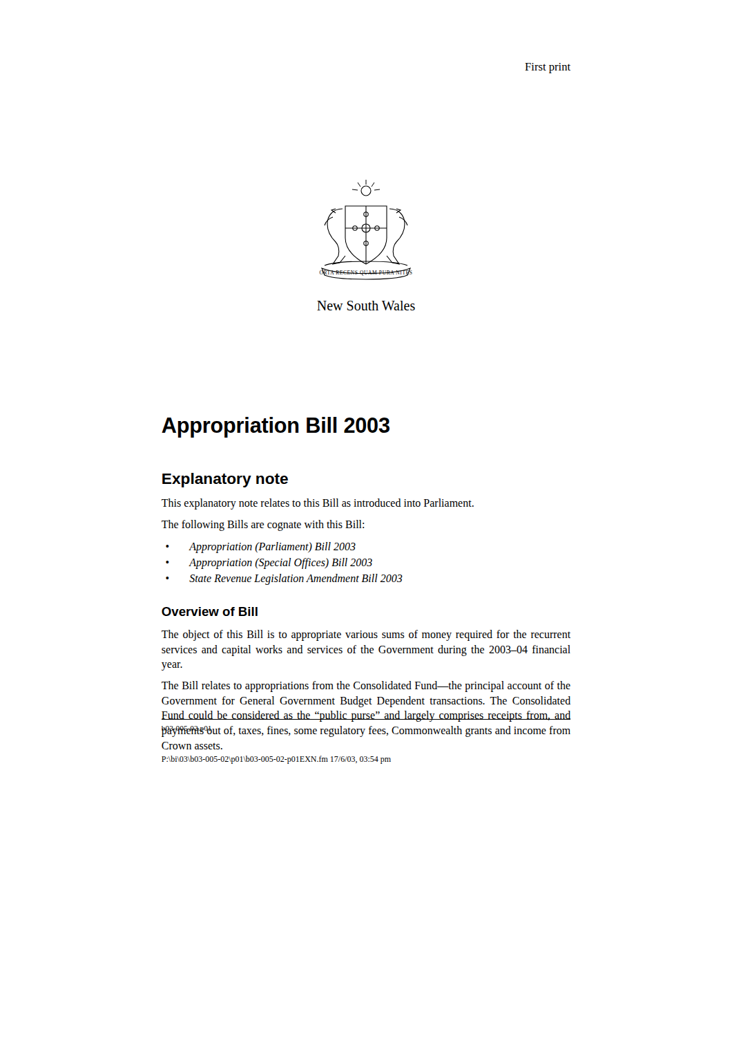First print
ORTA RECENS QUAM PURA NITES
New South Wales
Appropriation Bill 2003
Explanatory note
This explanatory note relates to this Bill as introduced into Parliament.
The following Bills are cognate with this Bill:
Appropriation (Parliament) Bill 2003
Appropriation (Special Offices) Bill 2003
State Revenue Legislation Amendment Bill 2003
Overview of Bill
The object of this Bill is to appropriate various sums of money required for the recurrent services and capital works and services of the Government during the 2003–04 financial year.
The Bill relates to appropriations from the Consolidated Fund—the principal account of the Government for General Government Budget Dependent transactions. The Consolidated Fund could be considered as the “public purse” and largely comprises receipts from, and payments out of, taxes, fines, some regulatory fees, Commonwealth grants and income from Crown assets.
b03-005-02.p01
P:\bi\03\b03-005-02\p01\b03-005-02-p01EXN.fm 17/6/03, 03:54 pm